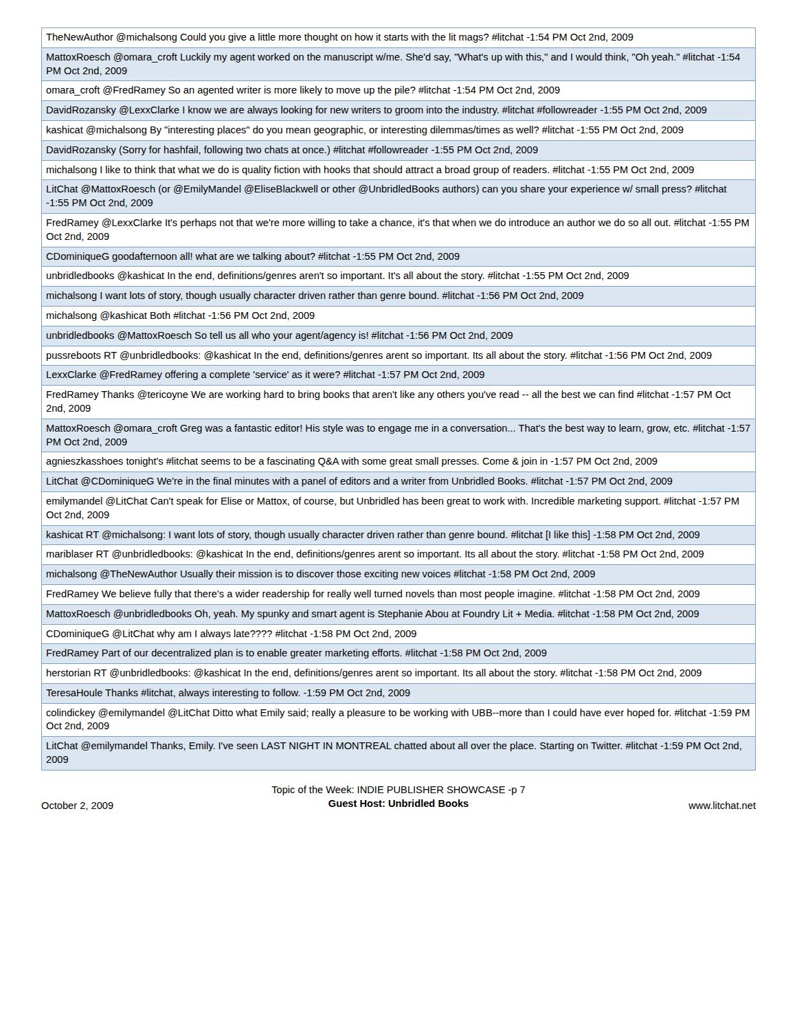| TheNewAuthor @michalsong Could you give a little more thought on how it starts with the lit mags? #litchat -1:54 PM Oct 2nd, 2009 |
| MattoxRoesch @omara_croft Luckily my agent worked on the manuscript w/me. She'd say, "What's up with this," and I would think, "Oh yeah." #litchat -1:54 PM Oct 2nd, 2009 |
| omara_croft @FredRamey So an agented writer is more likely to move up the pile? #litchat -1:54 PM Oct 2nd, 2009 |
| DavidRozansky @LexxClarke I know we are always looking for new writers to groom into the industry. #litchat #followreader -1:55 PM Oct 2nd, 2009 |
| kashicat @michalsong By "interesting places" do you mean geographic, or interesting dilemmas/times as well? #litchat -1:55 PM Oct 2nd, 2009 |
| DavidRozansky (Sorry for hashfail, following two chats at once.) #litchat #followreader -1:55 PM Oct 2nd, 2009 |
| michalsong I like to think that what we do is quality fiction with hooks that should attract a broad group of readers. #litchat -1:55 PM Oct 2nd, 2009 |
| LitChat @MattoxRoesch (or @EmilyMandel @EliseBlackwell or other @UnbridledBooks authors) can you share your experience w/ small press? #litchat -1:55 PM Oct 2nd, 2009 |
| FredRamey @LexxClarke It's perhaps not that we're more willing to take a chance, it's that when we do introduce an author we do so all out. #litchat -1:55 PM Oct 2nd, 2009 |
| CDominiqueG goodafternoon all! what are we talking about? #litchat -1:55 PM Oct 2nd, 2009 |
| unbridledbooks @kashicat In the end, definitions/genres aren't so important. It's all about the story. #litchat -1:55 PM Oct 2nd, 2009 |
| michalsong I want lots of story, though usually character driven rather than genre bound. #litchat -1:56 PM Oct 2nd, 2009 |
| michalsong @kashicat Both #litchat -1:56 PM Oct 2nd, 2009 |
| unbridledbooks @MattoxRoesch So tell us all who your agent/agency is! #litchat -1:56 PM Oct 2nd, 2009 |
| pussreboots RT @unbridledbooks: @kashicat In the end, definitions/genres arent so important. Its all about the story. #litchat -1:56 PM Oct 2nd, 2009 |
| LexxClarke @FredRamey offering a complete 'service' as it were? #litchat -1:57 PM Oct 2nd, 2009 |
| FredRamey Thanks @tericoyne We are working hard to bring books that aren't like any others you've read -- all the best we can find #litchat -1:57 PM Oct 2nd, 2009 |
| MattoxRoesch @omara_croft Greg was a fantastic editor! His style was to engage me in a conversation... That's the best way to learn, grow, etc. #litchat -1:57 PM Oct 2nd, 2009 |
| agnieszkasshoes tonight's #litchat seems to be a fascinating Q&A with some great small presses. Come & join in -1:57 PM Oct 2nd, 2009 |
| LitChat @CDominiqueG We're in the final minutes with a panel of editors and a writer from Unbridled Books. #litchat -1:57 PM Oct 2nd, 2009 |
| emilymandel @LitChat Can't speak for Elise or Mattox, of course, but Unbridled has been great to work with. Incredible marketing support. #litchat -1:57 PM Oct 2nd, 2009 |
| kashicat RT @michalsong: I want lots of story, though usually character driven rather than genre bound. #litchat [I like this] -1:58 PM Oct 2nd, 2009 |
| mariblaser RT @unbridledbooks: @kashicat In the end, definitions/genres arent so important. Its all about the story. #litchat -1:58 PM Oct 2nd, 2009 |
| michalsong @TheNewAuthor Usually their mission is to discover those exciting new voices #litchat -1:58 PM Oct 2nd, 2009 |
| FredRamey We believe fully that there's a wider readership for really well turned novels than most people imagine. #litchat -1:58 PM Oct 2nd, 2009 |
| MattoxRoesch @unbridledbooks Oh, yeah. My spunky and smart agent is Stephanie Abou at Foundry Lit + Media. #litchat -1:58 PM Oct 2nd, 2009 |
| CDominiqueG @LitChat why am I always late???? #litchat -1:58 PM Oct 2nd, 2009 |
| FredRamey Part of our decentralized plan is to enable greater marketing efforts. #litchat -1:58 PM Oct 2nd, 2009 |
| herstorian RT @unbridledbooks: @kashicat In the end, definitions/genres arent so important. Its all about the story. #litchat -1:58 PM Oct 2nd, 2009 |
| TeresaHoule Thanks #litchat, always interesting to follow. -1:59 PM Oct 2nd, 2009 |
| colindickey @emilymandel @LitChat Ditto what Emily said; really a pleasure to be working with UBB--more than I could have ever hoped for. #litchat -1:59 PM Oct 2nd, 2009 |
| LitChat @emilymandel Thanks, Emily. I've seen LAST NIGHT IN MONTREAL chatted about all over the place. Starting on Twitter. #litchat -1:59 PM Oct 2nd, 2009 |
Topic of the Week: INDIE PUBLISHER SHOWCASE -p 7 Guest Host: Unbridled Books
October 2, 2009
www.litchat.net